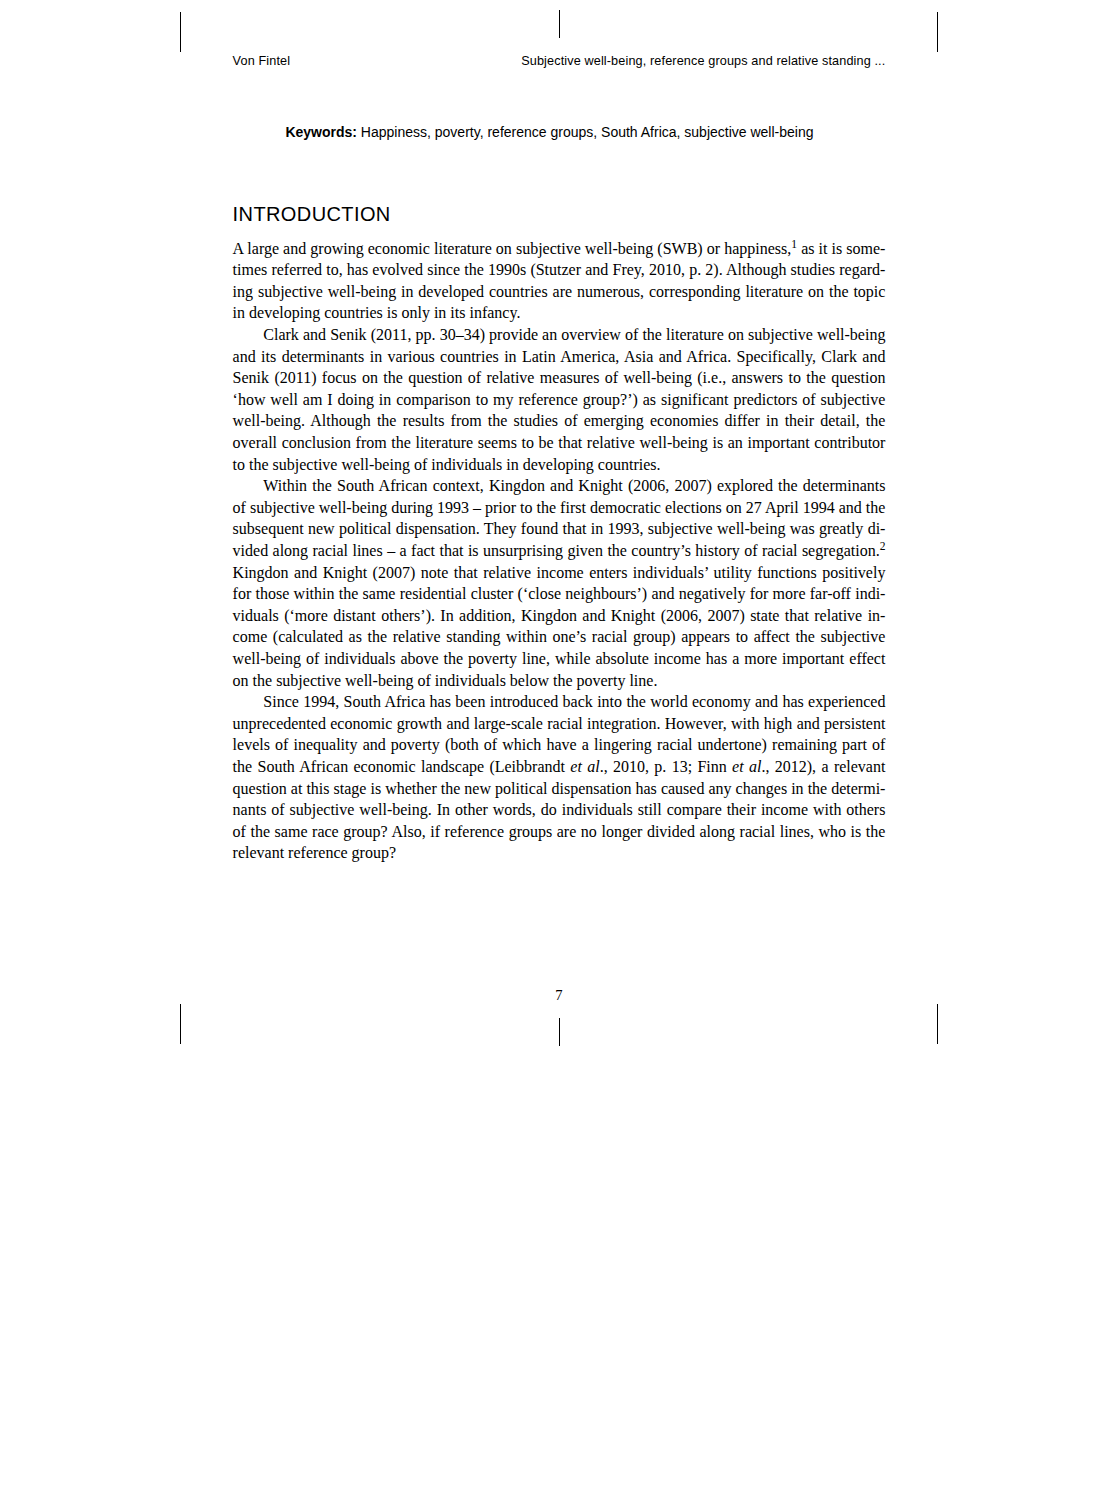Von Fintel Subjective well-being, reference groups and relative standing ...
Keywords: Happiness, poverty, reference groups, South Africa, subjective well-being
INTRODUCTION
A large and growing economic literature on subjective well-being (SWB) or happiness,1 as it is sometimes referred to, has evolved since the 1990s (Stutzer and Frey, 2010, p. 2). Although studies regarding subjective well-being in developed countries are numerous, corresponding literature on the topic in developing countries is only in its infancy.
Clark and Senik (2011, pp. 30–34) provide an overview of the literature on subjective well-being and its determinants in various countries in Latin America, Asia and Africa. Specifically, Clark and Senik (2011) focus on the question of relative measures of well-being (i.e., answers to the question ‘how well am I doing in comparison to my reference group?’) as significant predictors of subjective well-being. Although the results from the studies of emerging economies differ in their detail, the overall conclusion from the literature seems to be that relative well-being is an important contributor to the subjective well-being of individuals in developing countries.
Within the South African context, Kingdon and Knight (2006, 2007) explored the determinants of subjective well-being during 1993 – prior to the first democratic elections on 27 April 1994 and the subsequent new political dispensation. They found that in 1993, subjective well-being was greatly divided along racial lines – a fact that is unsurprising given the country’s history of racial segregation.2 Kingdon and Knight (2007) note that relative income enters individuals’ utility functions positively for those within the same residential cluster (‘close neighbours’) and negatively for more far-off individuals (‘more distant others’). In addition, Kingdon and Knight (2006, 2007) state that relative income (calculated as the relative standing within one’s racial group) appears to affect the subjective well-being of individuals above the poverty line, while absolute income has a more important effect on the subjective well-being of individuals below the poverty line.
Since 1994, South Africa has been introduced back into the world economy and has experienced unprecedented economic growth and large-scale racial integration. However, with high and persistent levels of inequality and poverty (both of which have a lingering racial undertone) remaining part of the South African economic landscape (Leibbrandt et al., 2010, p. 13; Finn et al., 2012), a relevant question at this stage is whether the new political dispensation has caused any changes in the determinants of subjective well-being. In other words, do individuals still compare their income with others of the same race group? Also, if reference groups are no longer divided along racial lines, who is the relevant reference group?
7